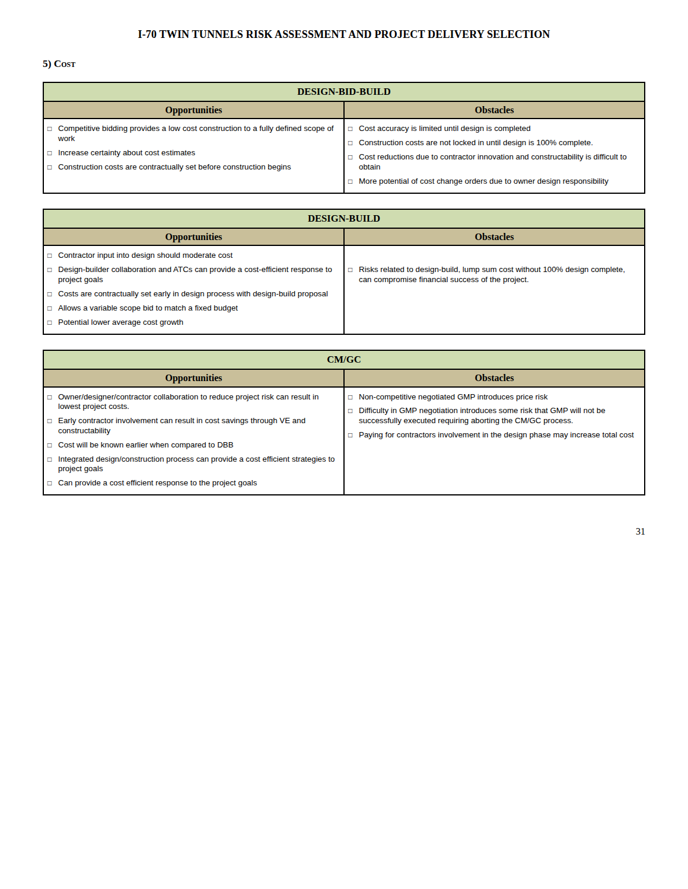I-70 TWIN TUNNELS RISK ASSESSMENT AND PROJECT DELIVERY SELECTION
5) Cost
| DESIGN-BID-BUILD |
| --- |
| Opportunities | Obstacles |
| Competitive bidding provides a low cost construction to a fully defined scope of work Increase certainty about cost estimates Construction costs are contractually set before construction begins | Cost accuracy is limited until design is completed Construction costs are not locked in until design is 100% complete. Cost reductions due to contractor innovation and constructability is difficult to obtain More potential of cost change orders due to owner design responsibility |
| DESIGN-BUILD |
| --- |
| Opportunities | Obstacles |
| Contractor input into design should moderate cost Design-builder collaboration and ATCs can provide a cost-efficient response to project goals Costs are contractually set early in design process with design-build proposal Allows a variable scope bid to match a fixed budget Potential lower average cost growth | Risks related to design-build, lump sum cost without 100% design complete, can compromise financial success of the project. |
| CM/GC |
| --- |
| Opportunities | Obstacles |
| Owner/designer/contractor collaboration to reduce project risk can result in lowest project costs. Early contractor involvement can result in cost savings through VE and constructability Cost will be known earlier when compared to DBB Integrated design/construction process can provide a cost efficient strategies to project goals Can provide a cost efficient response to the project goals | Non-competitive negotiated GMP introduces price risk Difficulty in GMP negotiation introduces some risk that GMP will not be successfully executed requiring aborting the CM/GC process. Paying for contractors involvement in the design phase may increase total cost |
31